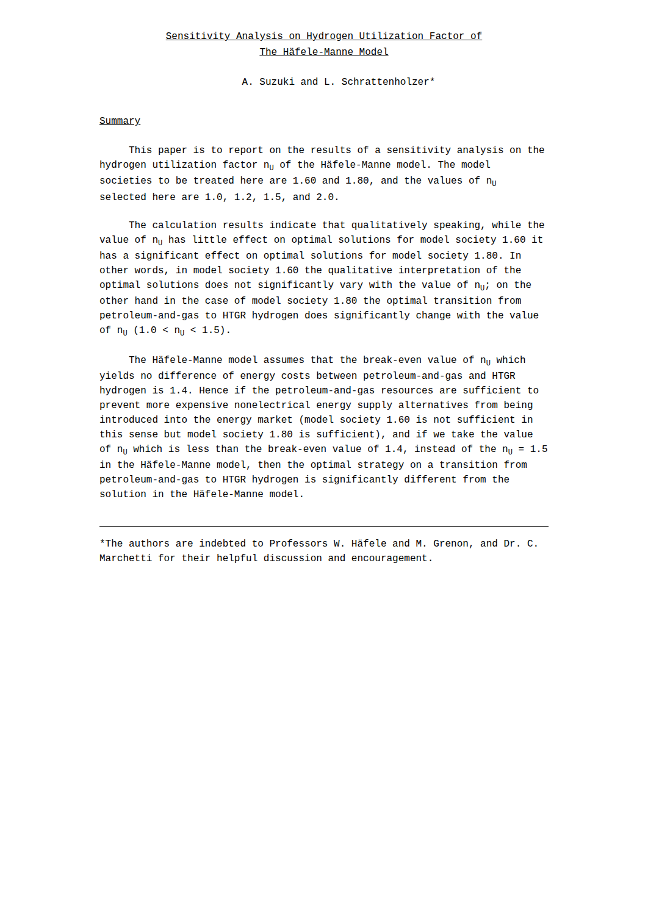Sensitivity Analysis on Hydrogen Utilization Factor of
The Häfele-Manne Model
A. Suzuki and L. Schrattenholzer*
Summary
This paper is to report on the results of a sensitivity analysis on the hydrogen utilization factor nU of the Häfele-Manne model. The model societies to be treated here are 1.60 and 1.80, and the values of nU selected here are 1.0, 1.2, 1.5, and 2.0.
The calculation results indicate that qualitatively speaking, while the value of nU has little effect on optimal solutions for model society 1.60 it has a significant effect on optimal solutions for model society 1.80. In other words, in model society 1.60 the qualitative interpretation of the optimal solutions does not significantly vary with the value of nU; on the other hand in the case of model society 1.80 the optimal transition from petroleum-and-gas to HTGR hydrogen does significantly change with the value of nU (1.0 < nU < 1.5).
The Häfele-Manne model assumes that the break-even value of nU which yields no difference of energy costs between petroleum-and-gas and HTGR hydrogen is 1.4. Hence if the petroleum-and-gas resources are sufficient to prevent more expensive nonelectrical energy supply alternatives from being introduced into the energy market (model society 1.60 is not sufficient in this sense but model society 1.80 is sufficient), and if we take the value of nU which is less than the break-even value of 1.4, instead of the nU = 1.5 in the Häfele-Manne model, then the optimal strategy on a transition from petroleum-and-gas to HTGR hydrogen is significantly different from the solution in the Häfele-Manne model.
*The authors are indebted to Professors W. Häfele and M. Grenon, and Dr. C. Marchetti for their helpful discussion and encouragement.